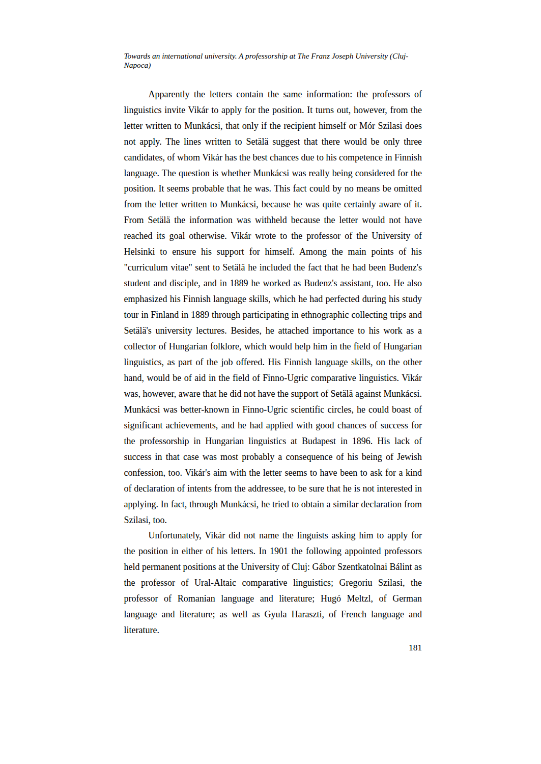Towards an international university. A professorship at The Franz Joseph University (Cluj-Napoca)
Apparently the letters contain the same information: the professors of linguistics invite Vikár to apply for the position. It turns out, however, from the letter written to Munkácsi, that only if the recipient himself or Mór Szilasi does not apply. The lines written to Setälä suggest that there would be only three candidates, of whom Vikár has the best chances due to his competence in Finnish language. The question is whether Munkácsi was really being considered for the position. It seems probable that he was. This fact could by no means be omitted from the letter written to Munkácsi, because he was quite certainly aware of it. From Setälä the information was withheld because the letter would not have reached its goal otherwise. Vikár wrote to the professor of the University of Helsinki to ensure his support for himself. Among the main points of his "curriculum vitae" sent to Setälä he included the fact that he had been Budenz's student and disciple, and in 1889 he worked as Budenz's assistant, too. He also emphasized his Finnish language skills, which he had perfected during his study tour in Finland in 1889 through participating in ethnographic collecting trips and Setälä's university lectures. Besides, he attached importance to his work as a collector of Hungarian folklore, which would help him in the field of Hungarian linguistics, as part of the job offered. His Finnish language skills, on the other hand, would be of aid in the field of Finno-Ugric comparative linguistics. Vikár was, however, aware that he did not have the support of Setälä against Munkácsi. Munkácsi was better-known in Finno-Ugric scientific circles, he could boast of significant achievements, and he had applied with good chances of success for the professorship in Hungarian linguistics at Budapest in 1896. His lack of success in that case was most probably a consequence of his being of Jewish confession, too. Vikár's aim with the letter seems to have been to ask for a kind of declaration of intents from the addressee, to be sure that he is not interested in applying. In fact, through Munkácsi, he tried to obtain a similar declaration from Szilasi, too.
Unfortunately, Vikár did not name the linguists asking him to apply for the position in either of his letters. In 1901 the following appointed professors held permanent positions at the University of Cluj: Gábor Szentkatolnai Bálint as the professor of Ural-Altaic comparative linguistics; Gregoriu Szilasi, the professor of Romanian language and literature; Hugó Meltzl, of German language and literature; as well as Gyula Haraszti, of French language and literature.
181